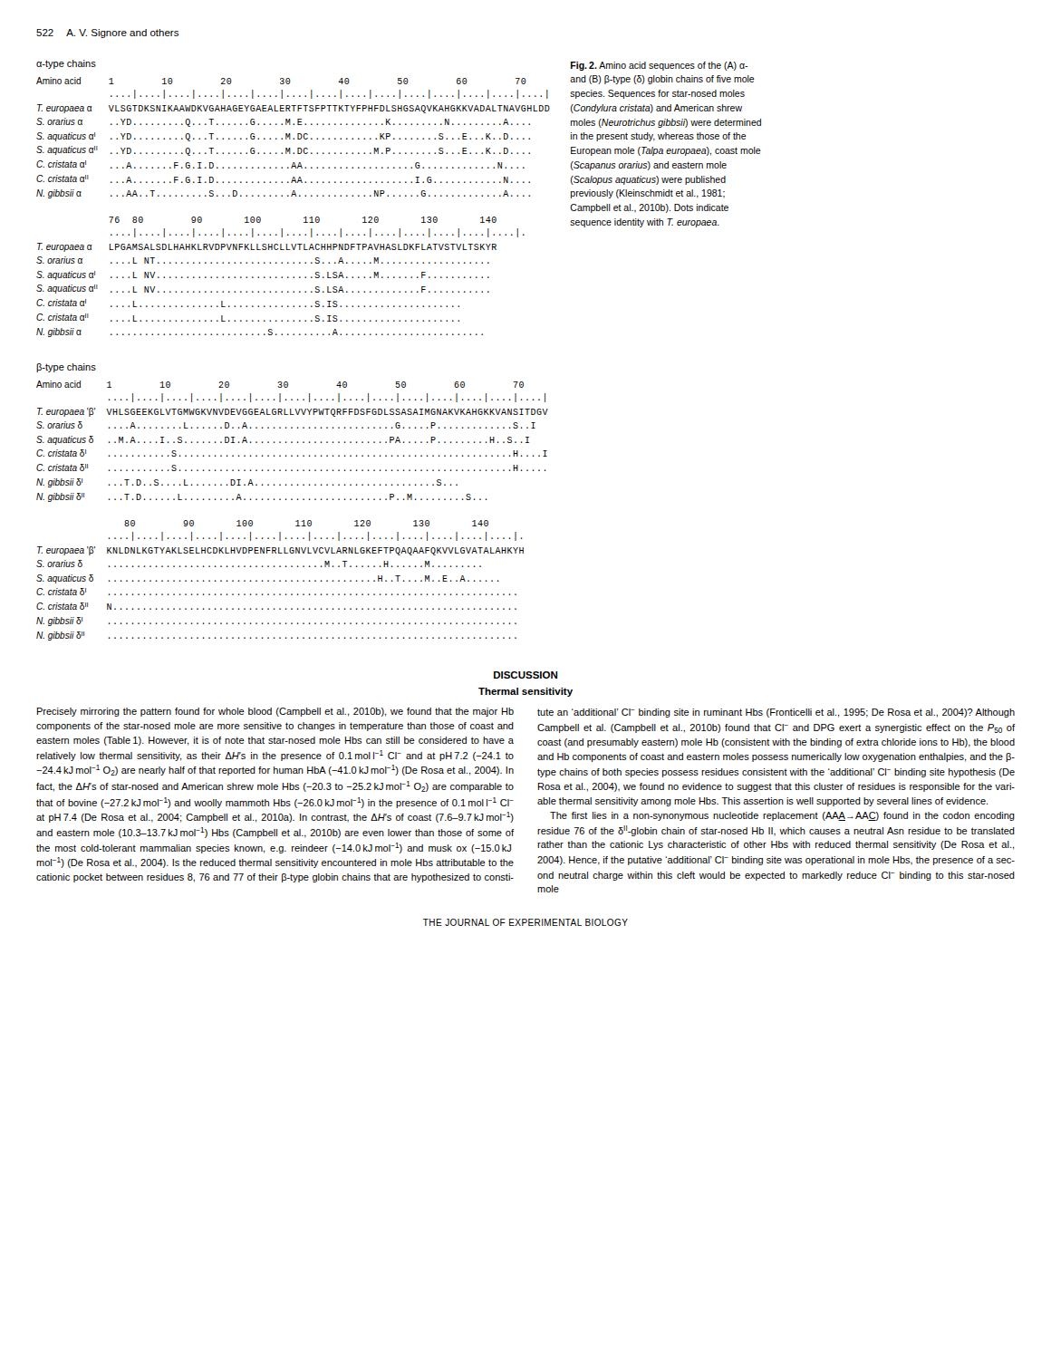522 A. V. Signore and others
α-type chains
| Amino acid | 1 10 20 30 40 50 60 70 |
| | ..../..../..../..../..../..../..../..../..../..../..../..../..../..../..../ |
| T. europaea α | VLSGTDKSNIKAAWDKVGAHAGEYGAEALERTFTSFPTTKTYFPHFDLSHGSAQVKAHGKKVADALTNAVGHLDD |
| S. orarius α | ..YD.........Q...T......G.....M.E..............K.........N.........A.... |
| S. aquaticus α I | ..YD.........Q...T......G.....M.DC............KP........S...E...K..D.... |
| S. aquaticus α II | ..YD.........Q...T......G.....M.DC...........M.P........S...E...K..D.... |
| C. cristata α I | ...A.......F.G.I.D.............AA...................G.............N.... |
| C. cristata α II | ...A.......F.G.I.D.............AA...................I.G............N.... |
| N. gibbsii α | ...AA..T.........S...D.........A.............NP......G.............A.... |
| | 76 80 90 100 110 120 130 140 |
| | ..../..../..../..../..../..../..../..../..../..../..../..../..../..../. |
| T. europaea α | LPGAMSALSDLHAHKLRVDPVNFKLLSHCLLVTLACHHPNDFTPAVHASLDKFLATVSTVLTSKYR |
| S. orarius α | ....L NT...........................S...A.....M................... |
| S. aquaticus α I | ....L NV...........................S.LSA.....M.......F........... |
| S. aquaticus α II | ....L NV...........................S.LSA.............F........... |
| C. cristata α I | ....L..............L...............S.IS..................... |
| C. cristata α II | ....L..............L...............S.IS..................... |
| N. gibbsii α | ...........................S..........A......................... |
β-type chains
| Amino acid | 1 10 20 30 40 50 60 70 |
| | ..../..../..../..../..../..../..../..../..../..../..../..../..../..../..../ |
| T. europaea 'β' | VHLSGEEKGLVTGMWGKVNVDEVGGEALGRLLVVYPWTQRFFDSFGDLSSASAIMGNAKVKAHGKKVANSITDGV |
| S. orarius δ | ....A........L......D..A.........................G.....P.............S..I |
| S. aquaticus δ | ..M.A....I..S.......DI.A........................PA.....P.........H..S..I |
| C. cristata δ I | ...........S.........................................................H....I |
| C. cristata δ II | ...........S.........................................................H..... |
| N. gibbsii δ I | ...T.D..S....L.......DI.A...............................S... |
| N. gibbsii δ II | ...T.D......L.........A.........................P..M.........S... |
| | 80 90 100 110 120 130 140 |
| | ..../..../..../..../..../..../..../..../..../..../..../..../..../..../. |
| T. europaea 'β' | KNLDNLKGTYAKLSELHCDKLHVDPENFRLLGNVLVCVLARNLGKEFTPQAQAAFQKVVLGVATALAHKYH |
| S. orarius δ | .....................................M..T......H......M......... |
| S. aquaticus δ | ..............................................H..T....M..E..A...... |
| C. cristata δ I | ...................................................................... |
| C. cristata δ II | N..................................................................... |
| N. gibbsii δ I | ...................................................................... |
| N. gibbsii δ II | ...................................................................... |
Fig. 2. Amino acid sequences of the (A) α- and (B) β-type (δ) globin chains of five mole species. Sequences for star-nosed moles (Condylura cristata) and American shrew moles (Neurotrichus gibbsii) were determined in the present study, whereas those of the European mole (Talpa europaea), coast mole (Scapanus orarius) and eastern mole (Scalopus aquaticus) were published previously (Kleinschmidt et al., 1981; Campbell et al., 2010b). Dots indicate sequence identity with T. europaea.
DISCUSSION
Thermal sensitivity
Precisely mirroring the pattern found for whole blood (Campbell et al., 2010b), we found that the major Hb components of the star-nosed mole are more sensitive to changes in temperature than those of coast and eastern moles (Table 1). However, it is of note that star-nosed mole Hbs can still be considered to have a relatively low thermal sensitivity, as their ΔH′s in the presence of 0.1 mol l−1 Cl− and at pH 7.2 (−24.1 to −24.4 kJ mol−1 O2) are nearly half of that reported for human HbA (−41.0 kJ mol−1) (De Rosa et al., 2004). In fact, the ΔH′s of star-nosed and American shrew mole Hbs (−20.3 to −25.2 kJ mol−1 O2) are comparable to that of bovine (−27.2 kJ mol−1) and woolly mammoth Hbs (−26.0 kJ mol−1) in the presence of 0.1 mol l−1 Cl− at pH 7.4 (De Rosa et al., 2004; Campbell et al., 2010a). In contrast, the ΔH′s of coast (7.6–9.7 kJ mol−1) and eastern mole (10.3–13.7 kJ mol−1) Hbs (Campbell et al., 2010b) are even lower than those of some of the most cold-tolerant mammalian species known, e.g. reindeer (−14.0 kJ mol−1) and musk ox (−15.0 kJ mol−1) (De Rosa et al., 2004). Is the reduced thermal sensitivity encountered in mole Hbs attributable to the cationic pocket between residues 8, 76 and 77 of their β-type globin chains that are hypothesized to constitute an ‘additional’ Cl− binding site in ruminant Hbs (Fronticelli et al., 1995; De Rosa et al., 2004)? Although Campbell et al. (Campbell et al., 2010b) found that Cl− and DPG exert a synergistic effect on the P50 of coast (and presumably eastern) mole Hb (consistent with the binding of extra chloride ions to Hb), the blood and Hb components of coast and eastern moles possess numerically low oxygenation enthalpies, and the β-type chains of both species possess residues consistent with the ‘additional’ Cl− binding site hypothesis (De Rosa et al., 2004), we found no evidence to suggest that this cluster of residues is responsible for the variable thermal sensitivity among mole Hbs. This assertion is well supported by several lines of evidence.
The first lies in a non-synonymous nucleotide replacement (AAA→AAC) found in the codon encoding residue 76 of the δII-globin chain of star-nosed Hb II, which causes a neutral Asn residue to be translated rather than the cationic Lys characteristic of other Hbs with reduced thermal sensitivity (De Rosa et al., 2004). Hence, if the putative ‘additional’ Cl− binding site was operational in mole Hbs, the presence of a second neutral charge within this cleft would be expected to markedly reduce Cl− binding to this star-nosed mole
THE JOURNAL OF EXPERIMENTAL BIOLOGY